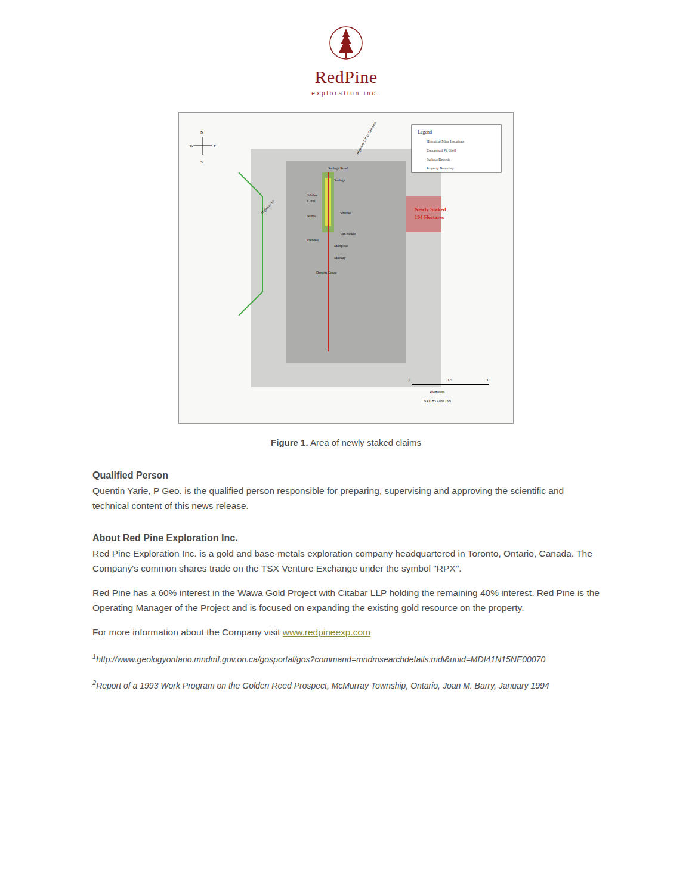RedPine
exploration inc.
Figure 1. Area of newly staked claims
Qualified Person
Quentin Yarie, P Geo. is the qualified person responsible for preparing, supervising and approving the scientific and technical content of this news release.
About Red Pine Exploration Inc.
Red Pine Exploration Inc. is a gold and base-metals exploration company headquartered in Toronto, Ontario, Canada. The Company's common shares trade on the TSX Venture Exchange under the symbol "RPX".
Red Pine has a 60% interest in the Wawa Gold Project with Citabar LLP holding the remaining 40% interest. Red Pine is the Operating Manager of the Project and is focused on expanding the existing gold resource on the property.
For more information about the Company visit www.redpineexp.com
1http://www.geologyontario.mndmf.gov.on.ca/gosportal/gos?command=mndmsearchdetails:mdi&uuid=MDI41N15NE00070
2Report of a 1993 Work Program on the Golden Reed Prospect, McMurray Township, Ontario, Joan M. Barry, January 1994